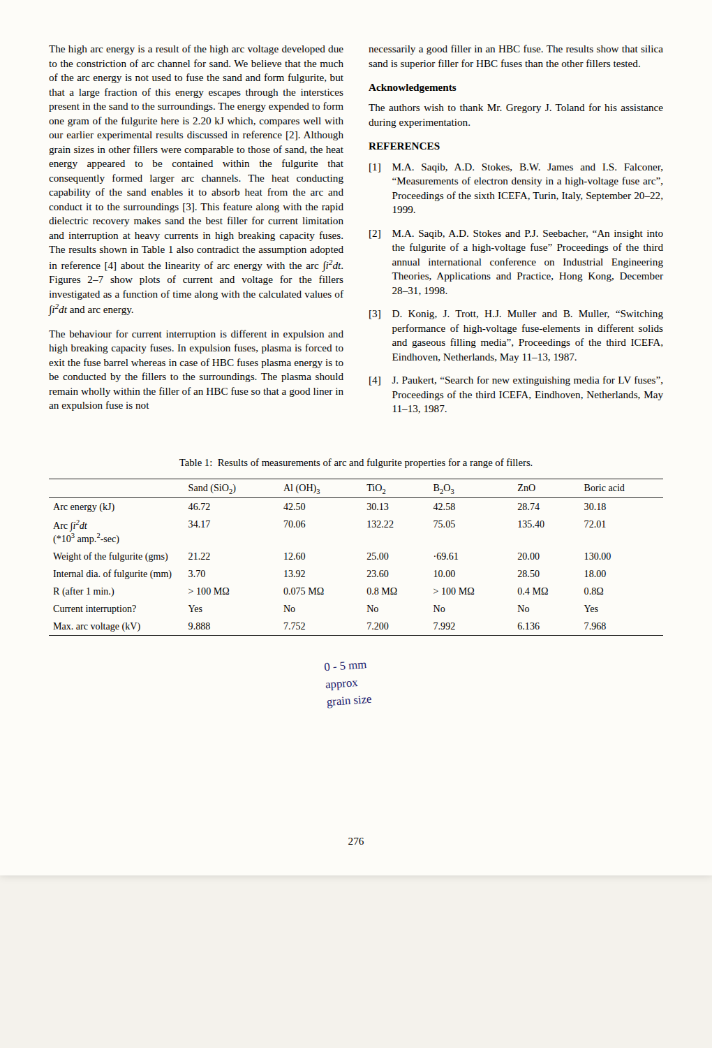The high arc energy is a result of the high arc voltage developed due to the constriction of arc channel for sand. We believe that the much of the arc energy is not used to fuse the sand and form fulgurite, but that a large fraction of this energy escapes through the interstices present in the sand to the surroundings. The energy expended to form one gram of the fulgurite here is 2.20 kJ which, compares well with our earlier experimental results discussed in reference [2]. Although grain sizes in other fillers were comparable to those of sand, the heat energy appeared to be contained within the fulgurite that consequently formed larger arc channels. The heat conducting capability of the sand enables it to absorb heat from the arc and conduct it to the surroundings [3]. This feature along with the rapid dielectric recovery makes sand the best filler for current limitation and interruption at heavy currents in high breaking capacity fuses. The results shown in Table 1 also contradict the assumption adopted in reference [4] about the linearity of arc energy with the arc ∫i2dt. Figures 2–7 show plots of current and voltage for the fillers investigated as a function of time along with the calculated values of ∫i2dt and arc energy.
The behaviour for current interruption is different in expulsion and high breaking capacity fuses. In expulsion fuses, plasma is forced to exit the fuse barrel whereas in case of HBC fuses plasma energy is to be conducted by the fillers to the surroundings. The plasma should remain wholly within the filler of an HBC fuse so that a good liner in an expulsion fuse is not
necessarily a good filler in an HBC fuse. The results show that silica sand is superior filler for HBC fuses than the other fillers tested.
Acknowledgements
The authors wish to thank Mr. Gregory J. Toland for his assistance during experimentation.
REFERENCES
[1] M.A. Saqib, A.D. Stokes, B.W. James and I.S. Falconer, “Measurements of electron density in a high-voltage fuse arc”, Proceedings of the sixth ICEFA, Turin, Italy, September 20–22, 1999.
[2] M.A. Saqib, A.D. Stokes and P.J. Seebacher, “An insight into the fulgurite of a high-voltage fuse” Proceedings of the third annual international conference on Industrial Engineering Theories, Applications and Practice, Hong Kong, December 28–31, 1998.
[3] D. Konig, J. Trott, H.J. Muller and B. Muller, “Switching performance of high-voltage fuse-elements in different solids and gaseous filling media”, Proceedings of the third ICEFA, Eindhoven, Netherlands, May 11–13, 1987.
[4] J. Paukert, “Search for new extinguishing media for LV fuses”, Proceedings of the third ICEFA, Eindhoven, Netherlands, May 11–13, 1987.
Table 1: Results of measurements of arc and fulgurite properties for a range of fillers.
| | Sand (SiO 2 ) | Al (OH) 3 | TiO 2 | B 2 O 3 | ZnO | Boric acid |
| --- | --- | --- | --- | --- | --- | --- |
| Arc energy (kJ) | 46.72 | 42.50 | 30.13 | 42.58 | 28.74 | 30.18 |
| Arc ∫i 2 dt (*10 3 amp. 2 -sec) | 34.17 | 70.06 | 132.22 | 75.05 | 135.40 | 72.01 |
| Weight of the fulgurite (gms) | 21.22 | 12.60 | 25.00 | ·69.61 | 20.00 | 130.00 |
| Internal dia. of fulgurite (mm) | 3.70 | 13.92 | 23.60 | 10.00 | 28.50 | 18.00 |
| R (after 1 min.) | > 100 MΩ | 0.075 MΩ | 0.8 MΩ | > 100 MΩ | 0.4 MΩ | 0.8Ω |
| Current interruption? | Yes | No | No | No | No | Yes |
| Max. arc voltage (kV) | 9.888 | 7.752 | 7.200 | 7.992 | 6.136 | 7.968 |
0 - 5 mm
approx
grain size
276